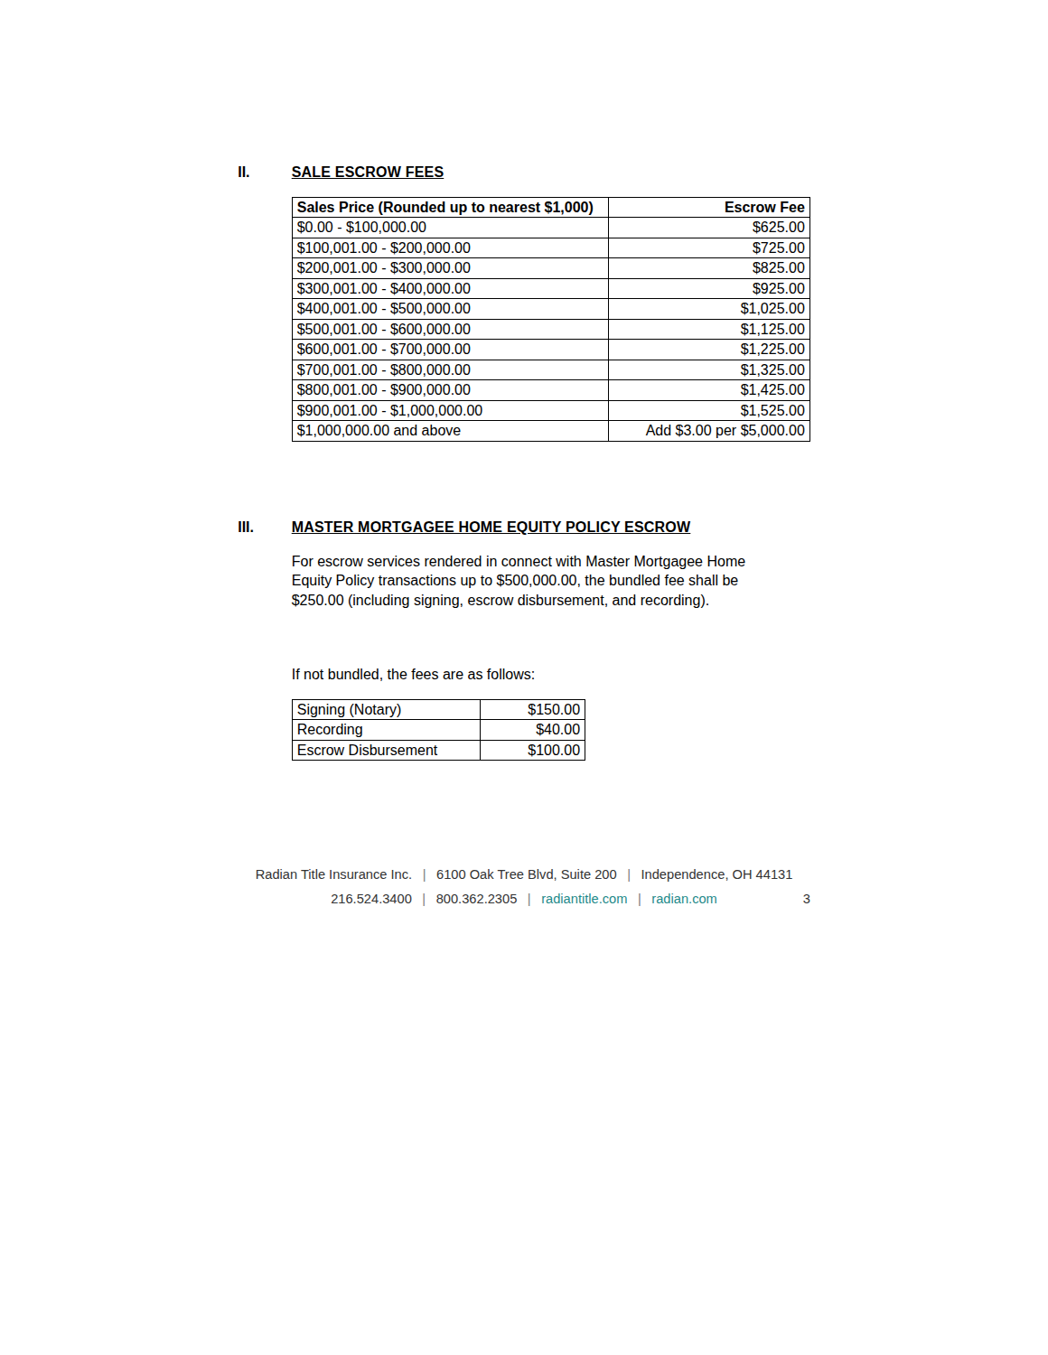II. SALE ESCROW FEES
| Sales Price (Rounded up to nearest $1,000) | Escrow Fee |
| --- | --- |
| $0.00 - $100,000.00 | $625.00 |
| $100,001.00 - $200,000.00 | $725.00 |
| $200,001.00 - $300,000.00 | $825.00 |
| $300,001.00 - $400,000.00 | $925.00 |
| $400,001.00 - $500,000.00 | $1,025.00 |
| $500,001.00 - $600,000.00 | $1,125.00 |
| $600,001.00 - $700,000.00 | $1,225.00 |
| $700,001.00 - $800,000.00 | $1,325.00 |
| $800,001.00 - $900,000.00 | $1,425.00 |
| $900,001.00 - $1,000,000.00 | $1,525.00 |
| $1,000,000.00 and above | Add $3.00 per $5,000.00 |
III. MASTER MORTGAGEE HOME EQUITY POLICY ESCROW
For escrow services rendered in connect with Master Mortgagee Home Equity Policy transactions up to $500,000.00, the bundled fee shall be $250.00 (including signing, escrow disbursement, and recording).
If not bundled, the fees are as follows:
| Signing (Notary) | $150.00 |
| Recording | $40.00 |
| Escrow Disbursement | $100.00 |
Radian Title Insurance Inc.|6100 Oak Tree Blvd, Suite 200|Independence, OH 44131
216.524.3400|800.362.2305|radiantitle.com|radian.com 3